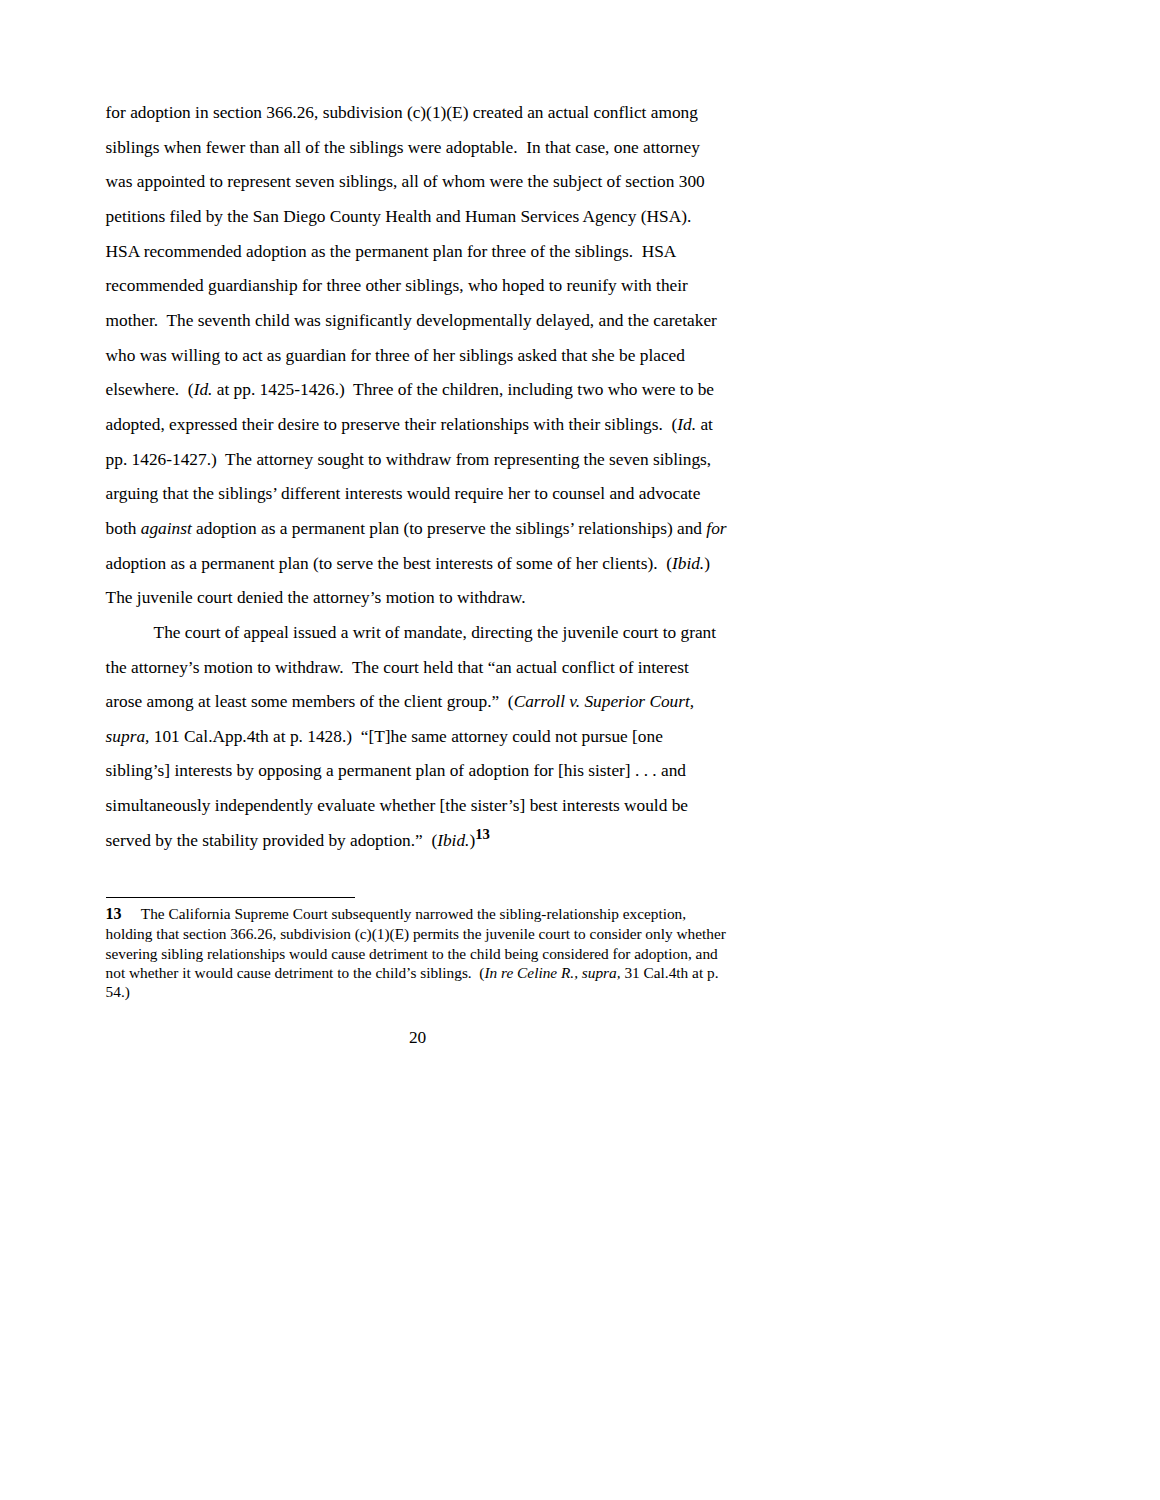for adoption in section 366.26, subdivision (c)(1)(E) created an actual conflict among siblings when fewer than all of the siblings were adoptable. In that case, one attorney was appointed to represent seven siblings, all of whom were the subject of section 300 petitions filed by the San Diego County Health and Human Services Agency (HSA). HSA recommended adoption as the permanent plan for three of the siblings. HSA recommended guardianship for three other siblings, who hoped to reunify with their mother. The seventh child was significantly developmentally delayed, and the caretaker who was willing to act as guardian for three of her siblings asked that she be placed elsewhere. (Id. at pp. 1425-1426.) Three of the children, including two who were to be adopted, expressed their desire to preserve their relationships with their siblings. (Id. at pp. 1426-1427.) The attorney sought to withdraw from representing the seven siblings, arguing that the siblings’ different interests would require her to counsel and advocate both against adoption as a permanent plan (to preserve the siblings’ relationships) and for adoption as a permanent plan (to serve the best interests of some of her clients). (Ibid.) The juvenile court denied the attorney’s motion to withdraw.
The court of appeal issued a writ of mandate, directing the juvenile court to grant the attorney’s motion to withdraw. The court held that “an actual conflict of interest arose among at least some members of the client group.” (Carroll v. Superior Court, supra, 101 Cal.App.4th at p. 1428.) “[T]he same attorney could not pursue [one sibling’s] interests by opposing a permanent plan of adoption for [his sister] . . . and simultaneously independently evaluate whether [the sister’s] best interests would be served by the stability provided by adoption.” (Ibid.)13
13 The California Supreme Court subsequently narrowed the sibling-relationship exception, holding that section 366.26, subdivision (c)(1)(E) permits the juvenile court to consider only whether severing sibling relationships would cause detriment to the child being considered for adoption, and not whether it would cause detriment to the child’s siblings. (In re Celine R., supra, 31 Cal.4th at p. 54.)
20